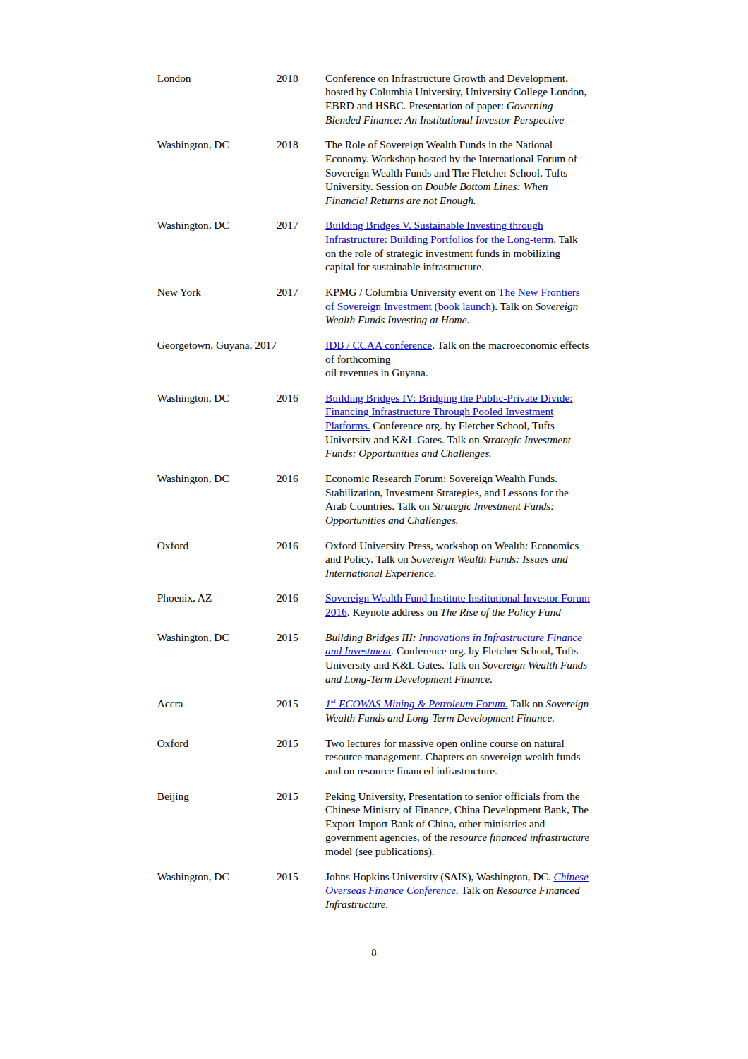| London | 2018 | Conference on Infrastructure Growth and Development, hosted by Columbia University, University College London, EBRD and HSBC. Presentation of paper: Governing Blended Finance: An Institutional Investor Perspective |
| Washington, DC | 2018 | The Role of Sovereign Wealth Funds in the National Economy. Workshop hosted by the International Forum of Sovereign Wealth Funds and The Fletcher School, Tufts University. Session on Double Bottom Lines: When Financial Returns are not Enough. |
| Washington, DC | 2017 | Building Bridges V. Sustainable Investing through Infrastructure: Building Portfolios for the Long-term . Talk on the role of strategic investment funds in mobilizing capital for sustainable infrastructure. |
| New York | 2017 | KPMG / Columbia University event on The New Frontiers of Sovereign Investment (book launch) . Talk on Sovereign Wealth Funds Investing at Home. |
| Georgetown, Guyana, 2017 | | IDB / CCAA conference . Talk on the macroeconomic effects of forthcoming oil revenues in Guyana. |
| Washington, DC | 2016 | Building Bridges IV: Bridging the Public-Private Divide: Financing Infrastructure Through Pooled Investment Platforms. Conference org. by Fletcher School, Tufts University and K&L Gates. Talk on Strategic Investment Funds: Opportunities and Challenges. |
| Washington, DC | 2016 | Economic Research Forum: Sovereign Wealth Funds. Stabilization, Investment Strategies, and Lessons for the Arab Countries. Talk on Strategic Investment Funds: Opportunities and Challenges. |
| Oxford | 2016 | Oxford University Press, workshop on Wealth: Economics and Policy. Talk on Sovereign Wealth Funds: Issues and International Experience. |
| Phoenix, AZ | 2016 | Sovereign Wealth Fund Institute Institutional Investor Forum 2016 . Keynote address on The Rise of the Policy Fund |
| Washington, DC | 2015 | Building Bridges III: Innovations in Infrastructure Finance and Investment . Conference org. by Fletcher School, Tufts University and K&L Gates. Talk on Sovereign Wealth Funds and Long-Term Development Finance. |
| Accra | 2015 | 1 st ECOWAS Mining & Petroleum Forum. Talk on Sovereign Wealth Funds and Long-Term Development Finance. |
| Oxford | 2015 | Two lectures for massive open online course on natural resource management. Chapters on sovereign wealth funds and on resource financed infrastructure. |
| Beijing | 2015 | Peking University, Presentation to senior officials from the Chinese Ministry of Finance, China Development Bank, The Export-Import Bank of China, other ministries and government agencies, of the resource financed infrastructure model (see publications). |
| Washington, DC | 2015 | Johns Hopkins University (SAIS), Washington, DC. Chinese Overseas Finance Conference. Talk on Resource Financed Infrastructure. |
8